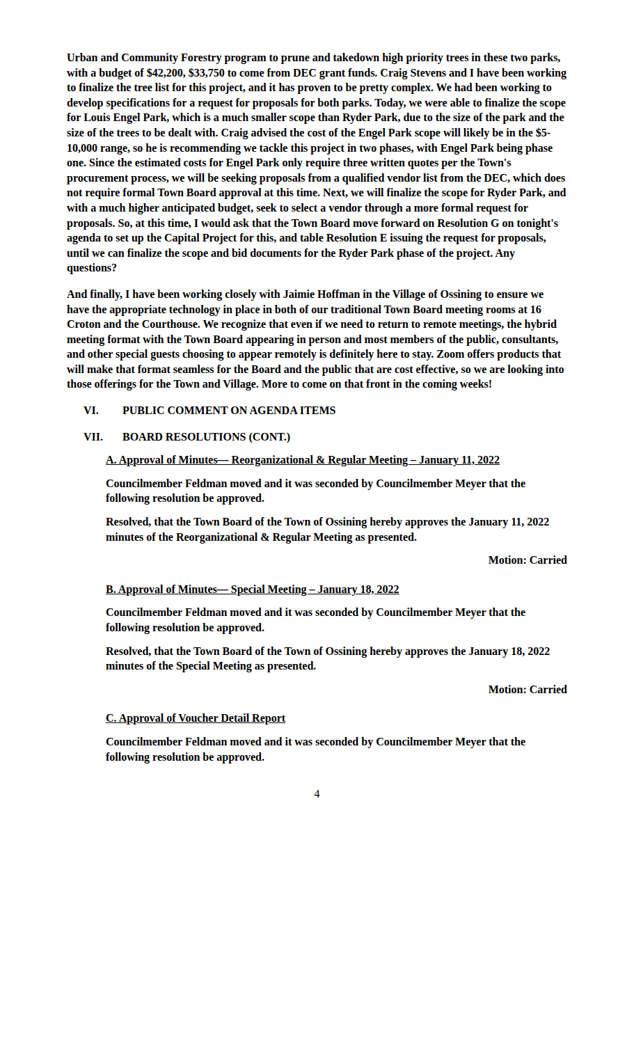Urban and Community Forestry program to prune and takedown high priority trees in these two parks, with a budget of $42,200, $33,750 to come from DEC grant funds. Craig Stevens and I have been working to finalize the tree list for this project, and it has proven to be pretty complex. We had been working to develop specifications for a request for proposals for both parks. Today, we were able to finalize the scope for Louis Engel Park, which is a much smaller scope than Ryder Park, due to the size of the park and the size of the trees to be dealt with. Craig advised the cost of the Engel Park scope will likely be in the $5-10,000 range, so he is recommending we tackle this project in two phases, with Engel Park being phase one. Since the estimated costs for Engel Park only require three written quotes per the Town's procurement process, we will be seeking proposals from a qualified vendor list from the DEC, which does not require formal Town Board approval at this time. Next, we will finalize the scope for Ryder Park, and with a much higher anticipated budget, seek to select a vendor through a more formal request for proposals. So, at this time, I would ask that the Town Board move forward on Resolution G on tonight's agenda to set up the Capital Project for this, and table Resolution E issuing the request for proposals, until we can finalize the scope and bid documents for the Ryder Park phase of the project. Any questions?
And finally, I have been working closely with Jaimie Hoffman in the Village of Ossining to ensure we have the appropriate technology in place in both of our traditional Town Board meeting rooms at 16 Croton and the Courthouse. We recognize that even if we need to return to remote meetings, the hybrid meeting format with the Town Board appearing in person and most members of the public, consultants, and other special guests choosing to appear remotely is definitely here to stay. Zoom offers products that will make that format seamless for the Board and the public that are cost effective, so we are looking into those offerings for the Town and Village. More to come on that front in the coming weeks!
VI. PUBLIC COMMENT ON AGENDA ITEMS
VII. BOARD RESOLUTIONS (CONT.)
A. Approval of Minutes— Reorganizational & Regular Meeting – January 11, 2022
Councilmember Feldman moved and it was seconded by Councilmember Meyer that the following resolution be approved.
Resolved, that the Town Board of the Town of Ossining hereby approves the January 11, 2022 minutes of the Reorganizational & Regular Meeting as presented.
Motion: Carried
B. Approval of Minutes— Special Meeting – January 18, 2022
Councilmember Feldman moved and it was seconded by Councilmember Meyer that the following resolution be approved.
Resolved, that the Town Board of the Town of Ossining hereby approves the January 18, 2022 minutes of the Special Meeting as presented.
Motion: Carried
C. Approval of Voucher Detail Report
Councilmember Feldman moved and it was seconded by Councilmember Meyer that the following resolution be approved.
4